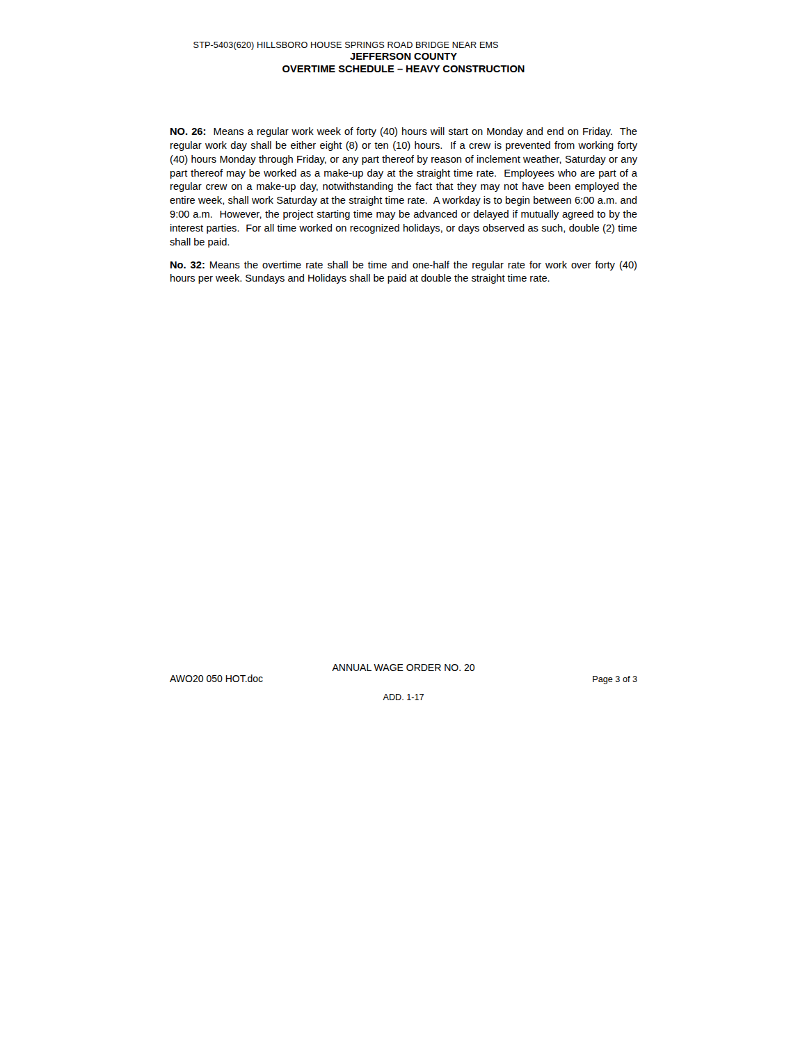STP-5403(620) HILLSBORO HOUSE SPRINGS ROAD BRIDGE NEAR EMS
JEFFERSON COUNTY
OVERTIME SCHEDULE – HEAVY CONSTRUCTION
NO. 26: Means a regular work week of forty (40) hours will start on Monday and end on Friday. The regular work day shall be either eight (8) or ten (10) hours. If a crew is prevented from working forty (40) hours Monday through Friday, or any part thereof by reason of inclement weather, Saturday or any part thereof may be worked as a make-up day at the straight time rate. Employees who are part of a regular crew on a make-up day, notwithstanding the fact that they may not have been employed the entire week, shall work Saturday at the straight time rate. A workday is to begin between 6:00 a.m. and 9:00 a.m. However, the project starting time may be advanced or delayed if mutually agreed to by the interest parties. For all time worked on recognized holidays, or days observed as such, double (2) time shall be paid.
No. 32: Means the overtime rate shall be time and one-half the regular rate for work over forty (40) hours per week. Sundays and Holidays shall be paid at double the straight time rate.
ANNUAL WAGE ORDER NO. 20
AWO20 050 HOT.doc Page 3 of 3
ADD. 1-17